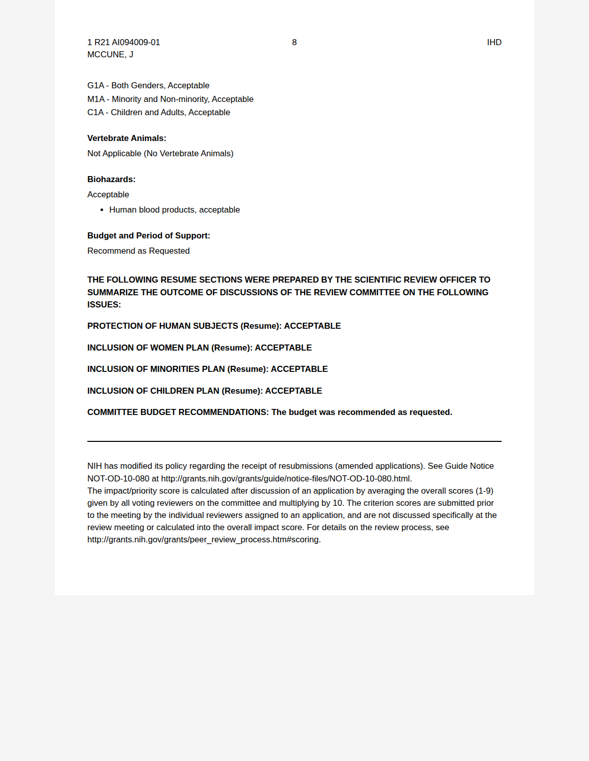1 R21 AI094009-01
MCCUNE, J
8
IHD
G1A - Both Genders, Acceptable
M1A - Minority and Non-minority, Acceptable
C1A - Children and Adults, Acceptable
Vertebrate Animals:
Not Applicable (No Vertebrate Animals)
Biohazards:
Acceptable
Human blood products, acceptable
Budget and Period of Support:
Recommend as Requested
THE FOLLOWING RESUME SECTIONS WERE PREPARED BY THE SCIENTIFIC REVIEW OFFICER TO SUMMARIZE THE OUTCOME OF DISCUSSIONS OF THE REVIEW COMMITTEE ON THE FOLLOWING ISSUES:
PROTECTION OF HUMAN SUBJECTS (Resume): ACCEPTABLE
INCLUSION OF WOMEN PLAN (Resume): ACCEPTABLE
INCLUSION OF MINORITIES PLAN (Resume): ACCEPTABLE
INCLUSION OF CHILDREN PLAN (Resume): ACCEPTABLE
COMMITTEE BUDGET RECOMMENDATIONS: The budget was recommended as requested.
NIH has modified its policy regarding the receipt of resubmissions (amended applications). See Guide Notice NOT-OD-10-080 at http://grants.nih.gov/grants/guide/notice-files/NOT-OD-10-080.html.
The impact/priority score is calculated after discussion of an application by averaging the overall scores (1-9) given by all voting reviewers on the committee and multiplying by 10. The criterion scores are submitted prior to the meeting by the individual reviewers assigned to an application, and are not discussed specifically at the review meeting or calculated into the overall impact score. For details on the review process, see http://grants.nih.gov/grants/peer_review_process.htm#scoring.